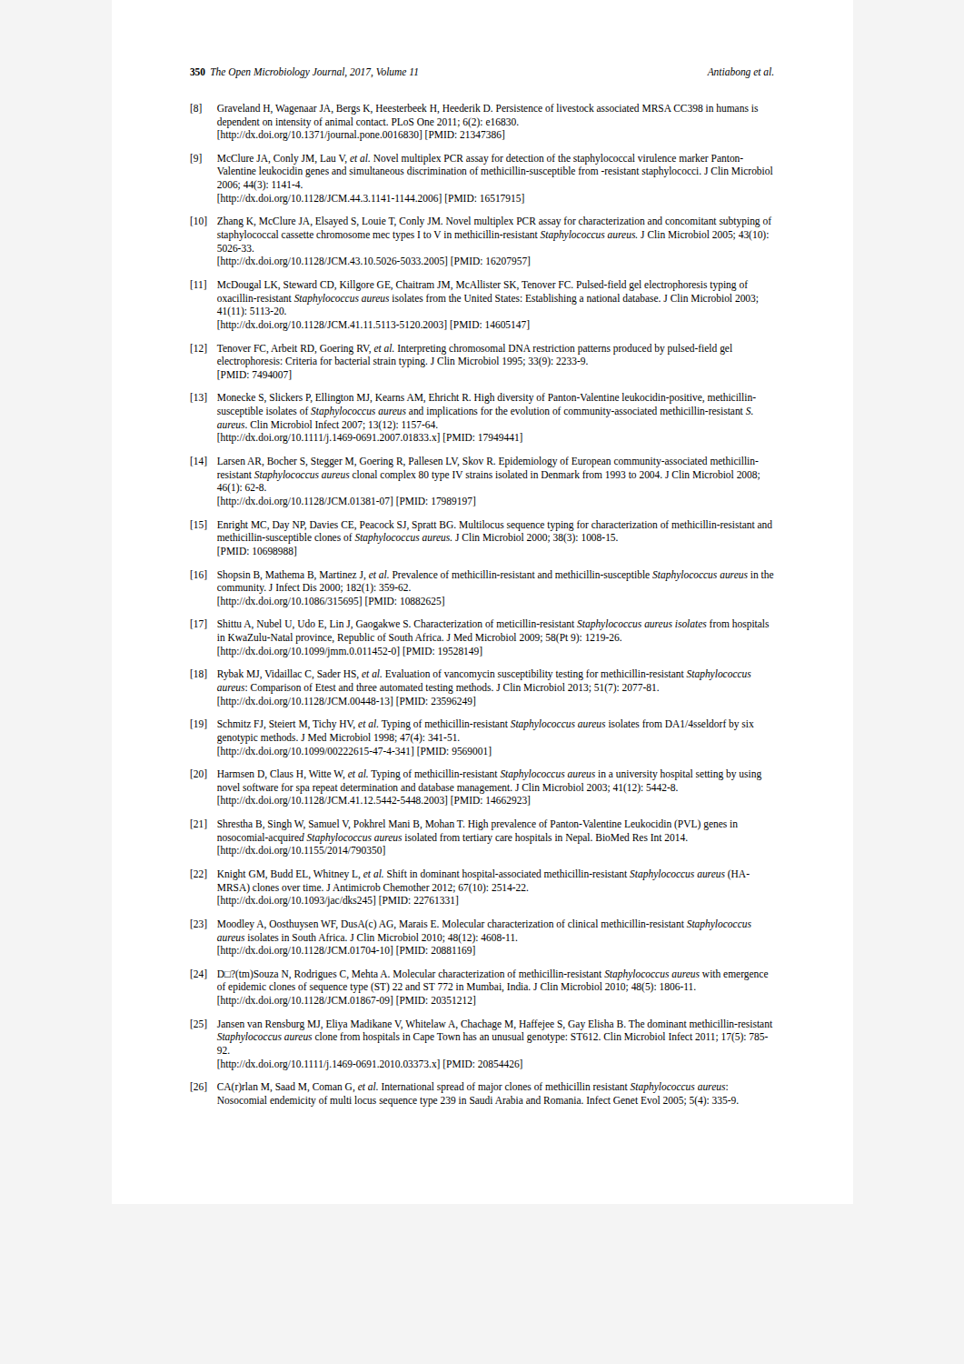350 The Open Microbiology Journal, 2017, Volume 11
Antiabong et al.
[8] Graveland H, Wagenaar JA, Bergs K, Heesterbeek H, Heederik D. Persistence of livestock associated MRSA CC398 in humans is dependent on intensity of animal contact. PLoS One 2011; 6(2): e16830. [http://dx.doi.org/10.1371/journal.pone.0016830] [PMID: 21347386]
[9] McClure JA, Conly JM, Lau V, et al. Novel multiplex PCR assay for detection of the staphylococcal virulence marker Panton-Valentine leukocidin genes and simultaneous discrimination of methicillin-susceptible from -resistant staphylococci. J Clin Microbiol 2006; 44(3): 1141-4. [http://dx.doi.org/10.1128/JCM.44.3.1141-1144.2006] [PMID: 16517915]
[10] Zhang K, McClure JA, Elsayed S, Louie T, Conly JM. Novel multiplex PCR assay for characterization and concomitant subtyping of staphylococcal cassette chromosome mec types I to V in methicillin-resistant Staphylococcus aureus. J Clin Microbiol 2005; 43(10): 5026-33. [http://dx.doi.org/10.1128/JCM.43.10.5026-5033.2005] [PMID: 16207957]
[11] McDougal LK, Steward CD, Killgore GE, Chaitram JM, McAllister SK, Tenover FC. Pulsed-field gel electrophoresis typing of oxacillin-resistant Staphylococcus aureus isolates from the United States: Establishing a national database. J Clin Microbiol 2003; 41(11): 5113-20. [http://dx.doi.org/10.1128/JCM.41.11.5113-5120.2003] [PMID: 14605147]
[12] Tenover FC, Arbeit RD, Goering RV, et al. Interpreting chromosomal DNA restriction patterns produced by pulsed-field gel electrophoresis: Criteria for bacterial strain typing. J Clin Microbiol 1995; 33(9): 2233-9. [PMID: 7494007]
[13] Monecke S, Slickers P, Ellington MJ, Kearns AM, Ehricht R. High diversity of Panton-Valentine leukocidin-positive, methicillin-susceptible isolates of Staphylococcus aureus and implications for the evolution of community-associated methicillin-resistant S. aureus. Clin Microbiol Infect 2007; 13(12): 1157-64. [http://dx.doi.org/10.1111/j.1469-0691.2007.01833.x] [PMID: 17949441]
[14] Larsen AR, Bocher S, Stegger M, Goering R, Pallesen LV, Skov R. Epidemiology of European community-associated methicillin-resistant Staphylococcus aureus clonal complex 80 type IV strains isolated in Denmark from 1993 to 2004. J Clin Microbiol 2008; 46(1): 62-8. [http://dx.doi.org/10.1128/JCM.01381-07] [PMID: 17989197]
[15] Enright MC, Day NP, Davies CE, Peacock SJ, Spratt BG. Multilocus sequence typing for characterization of methicillin-resistant and methicillin-susceptible clones of Staphylococcus aureus. J Clin Microbiol 2000; 38(3): 1008-15. [PMID: 10698988]
[16] Shopsin B, Mathema B, Martinez J, et al. Prevalence of methicillin-resistant and methicillin-susceptible Staphylococcus aureus in the community. J Infect Dis 2000; 182(1): 359-62. [http://dx.doi.org/10.1086/315695] [PMID: 10882625]
[17] Shittu A, Nubel U, Udo E, Lin J, Gaogakwe S. Characterization of meticillin-resistant Staphylococcus aureus isolates from hospitals in KwaZulu-Natal province, Republic of South Africa. J Med Microbiol 2009; 58(Pt 9): 1219-26. [http://dx.doi.org/10.1099/jmm.0.011452-0] [PMID: 19528149]
[18] Rybak MJ, Vidaillac C, Sader HS, et al. Evaluation of vancomycin susceptibility testing for methicillin-resistant Staphylococcus aureus: Comparison of Etest and three automated testing methods. J Clin Microbiol 2013; 51(7): 2077-81. [http://dx.doi.org/10.1128/JCM.00448-13] [PMID: 23596249]
[19] Schmitz FJ, Steiert M, Tichy HV, et al. Typing of methicillin-resistant Staphylococcus aureus isolates from DA1/4sseldorf by six genotypic methods. J Med Microbiol 1998; 47(4): 341-51. [http://dx.doi.org/10.1099/00222615-47-4-341] [PMID: 9569001]
[20] Harmsen D, Claus H, Witte W, et al. Typing of methicillin-resistant Staphylococcus aureus in a university hospital setting by using novel software for spa repeat determination and database management. J Clin Microbiol 2003; 41(12): 5442-8. [http://dx.doi.org/10.1128/JCM.41.12.5442-5448.2003] [PMID: 14662923]
[21] Shrestha B, Singh W, Samuel V, Pokhrel Mani B, Mohan T. High prevalence of Panton-Valentine Leukocidin (PVL) genes in nosocomial-acquired Staphylococcus aureus isolated from tertiary care hospitals in Nepal. BioMed Res Int 2014. [http://dx.doi.org/10.1155/2014/790350]
[22] Knight GM, Budd EL, Whitney L, et al. Shift in dominant hospital-associated methicillin-resistant Staphylococcus aureus (HA-MRSA) clones over time. J Antimicrob Chemother 2012; 67(10): 2514-22. [http://dx.doi.org/10.1093/jac/dks245] [PMID: 22761331]
[23] Moodley A, Oosthuysen WF, DusA(c) AG, Marais E. Molecular characterization of clinical methicillin-resistant Staphylococcus aureus isolates in South Africa. J Clin Microbiol 2010; 48(12): 4608-11. [http://dx.doi.org/10.1128/JCM.01704-10] [PMID: 20881169]
[24] D□?(tm)Souza N, Rodrigues C, Mehta A. Molecular characterization of methicillin-resistant Staphylococcus aureus with emergence of epidemic clones of sequence type (ST) 22 and ST 772 in Mumbai, India. J Clin Microbiol 2010; 48(5): 1806-11. [http://dx.doi.org/10.1128/JCM.01867-09] [PMID: 20351212]
[25] Jansen van Rensburg MJ, Eliya Madikane V, Whitelaw A, Chachage M, Haffejee S, Gay Elisha B. The dominant methicillin-resistant Staphylococcus aureus clone from hospitals in Cape Town has an unusual genotype: ST612. Clin Microbiol Infect 2011; 17(5): 785-92. [http://dx.doi.org/10.1111/j.1469-0691.2010.03373.x] [PMID: 20854426]
[26] CA(r)rlan M, Saad M, Coman G, et al. International spread of major clones of methicillin resistant Staphylococcus aureus: Nosocomial endemicity of multi locus sequence type 239 in Saudi Arabia and Romania. Infect Genet Evol 2005; 5(4): 335-9.